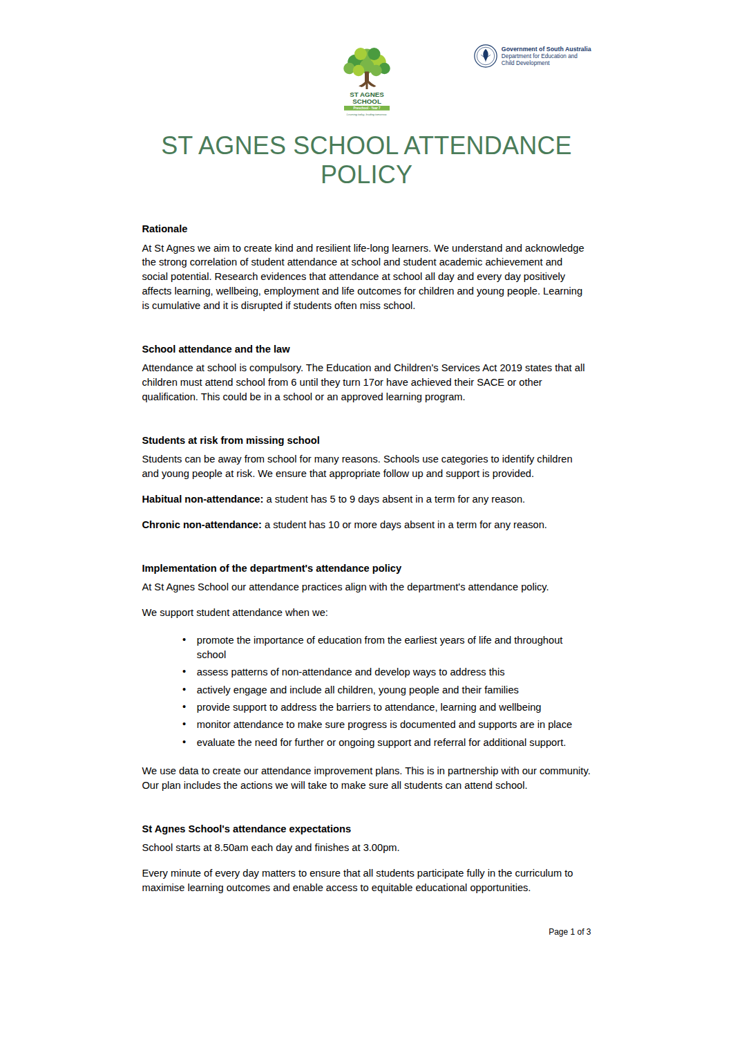ST AGNES SCHOOL Preschool - Year 7 Learning today, leading tomorrow.
Government of South Australia Department for Education and
Child Development
ST AGNES SCHOOL ATTENDANCE POLICY
Rationale
At St Agnes we aim to create kind and resilient life-long learners. We understand and acknowledge the strong correlation of student attendance at school and student academic achievement and social potential. Research evidences that attendance at school all day and every day positively affects learning, wellbeing, employment and life outcomes for children and young people. Learning is cumulative and it is disrupted if students often miss school.
School attendance and the law
Attendance at school is compulsory. The Education and Children's Services Act 2019 states that all children must attend school from 6 until they turn 17or have achieved their SACE or other qualification. This could be in a school or an approved learning program.
Students at risk from missing school
Students can be away from school for many reasons. Schools use categories to identify children and young people at risk. We ensure that appropriate follow up and support is provided.
Habitual non-attendance: a student has 5 to 9 days absent in a term for any reason.
Chronic non-attendance: a student has 10 or more days absent in a term for any reason.
Implementation of the department's attendance policy
At St Agnes School our attendance practices align with the department's attendance policy.
We support student attendance when we:
promote the importance of education from the earliest years of life and throughout school
assess patterns of non-attendance and develop ways to address this
actively engage and include all children, young people and their families
provide support to address the barriers to attendance, learning and wellbeing
monitor attendance to make sure progress is documented and supports are in place
evaluate the need for further or ongoing support and referral for additional support.
We use data to create our attendance improvement plans. This is in partnership with our community. Our plan includes the actions we will take to make sure all students can attend school.
St Agnes School's attendance expectations
School starts at 8.50am each day and finishes at 3.00pm.
Every minute of every day matters to ensure that all students participate fully in the curriculum to maximise learning outcomes and enable access to equitable educational opportunities.
Page 1 of 3